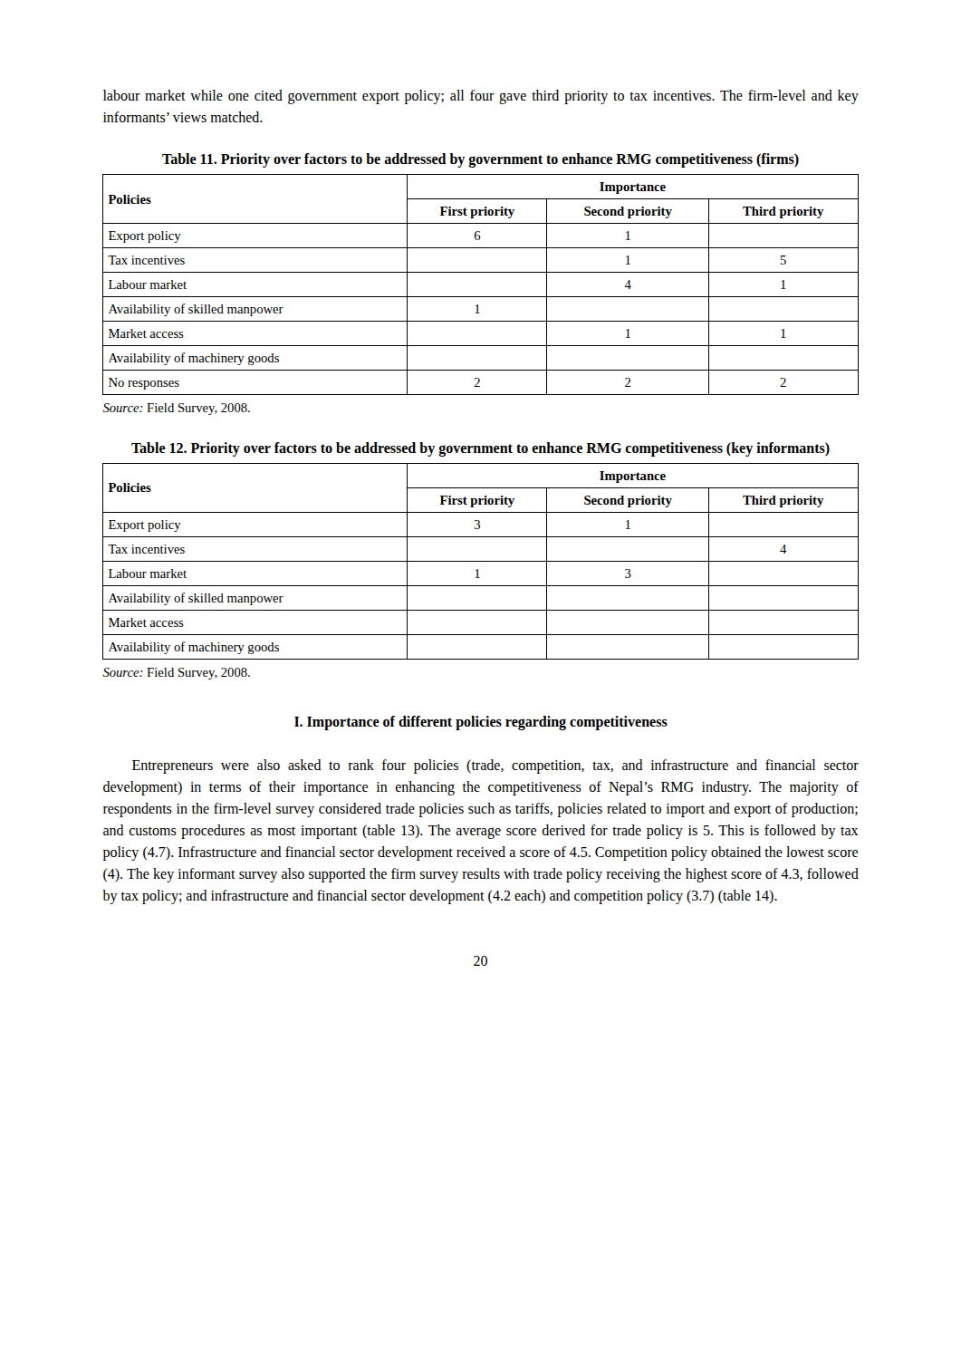labour market while one cited government export policy; all four gave third priority to tax incentives. The firm-level and key informants’ views matched.
Table 11. Priority over factors to be addressed by government to enhance RMG competitiveness (firms)
| Policies | Importance |
| --- | --- |
| First priority | Second priority | Third priority |
| Export policy | 6 | 1 | |
| Tax incentives | | 1 | 5 |
| Labour market | | 4 | 1 |
| Availability of skilled manpower | 1 | | |
| Market access | | 1 | 1 |
| Availability of machinery goods | | | |
| No responses | 2 | 2 | 2 |
Source: Field Survey, 2008.
Table 12. Priority over factors to be addressed by government to enhance RMG competitiveness (key informants)
| Policies | Importance |
| --- | --- |
| First priority | Second priority | Third priority |
| Export policy | 3 | 1 | |
| Tax incentives | | | 4 |
| Labour market | 1 | 3 | |
| Availability of skilled manpower | | | |
| Market access | | | |
| Availability of machinery goods | | | |
Source: Field Survey, 2008.
I. Importance of different policies regarding competitiveness
Entrepreneurs were also asked to rank four policies (trade, competition, tax, and infrastructure and financial sector development) in terms of their importance in enhancing the competitiveness of Nepal’s RMG industry. The majority of respondents in the firm-level survey considered trade policies such as tariffs, policies related to import and export of production; and customs procedures as most important (table 13). The average score derived for trade policy is 5. This is followed by tax policy (4.7). Infrastructure and financial sector development received a score of 4.5. Competition policy obtained the lowest score (4). The key informant survey also supported the firm survey results with trade policy receiving the highest score of 4.3, followed by tax policy; and infrastructure and financial sector development (4.2 each) and competition policy (3.7) (table 14).
20